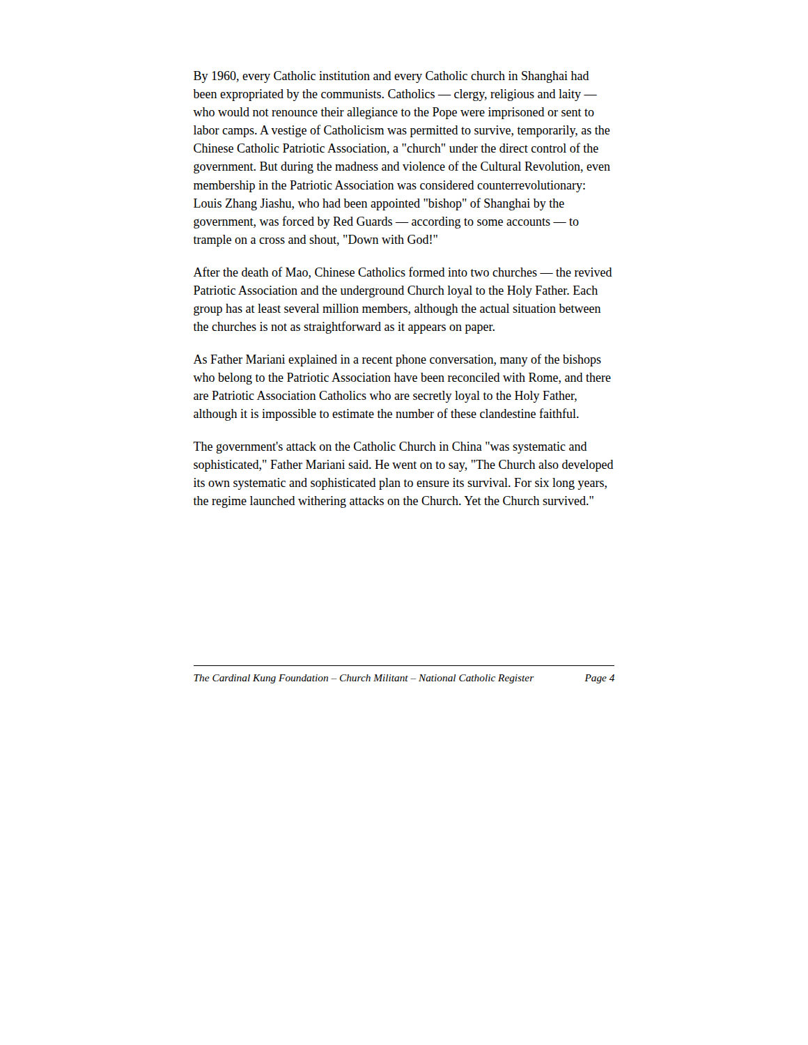By 1960, every Catholic institution and every Catholic church in Shanghai had been expropriated by the communists. Catholics — clergy, religious and laity — who would not renounce their allegiance to the Pope were imprisoned or sent to labor camps. A vestige of Catholicism was permitted to survive, temporarily, as the Chinese Catholic Patriotic Association, a "church" under the direct control of the government. But during the madness and violence of the Cultural Revolution, even membership in the Patriotic Association was considered counterrevolutionary: Louis Zhang Jiashu, who had been appointed "bishop" of Shanghai by the government, was forced by Red Guards — according to some accounts — to trample on a cross and shout, "Down with God!"
After the death of Mao, Chinese Catholics formed into two churches — the revived Patriotic Association and the underground Church loyal to the Holy Father. Each group has at least several million members, although the actual situation between the churches is not as straightforward as it appears on paper.
As Father Mariani explained in a recent phone conversation, many of the bishops who belong to the Patriotic Association have been reconciled with Rome, and there are Patriotic Association Catholics who are secretly loyal to the Holy Father, although it is impossible to estimate the number of these clandestine faithful.
The government's attack on the Catholic Church in China "was systematic and sophisticated," Father Mariani said. He went on to say, "The Church also developed its own systematic and sophisticated plan to ensure its survival. For six long years, the regime launched withering attacks on the Church. Yet the Church survived."
The Cardinal Kung Foundation – Church Militant – National Catholic Register Page 4